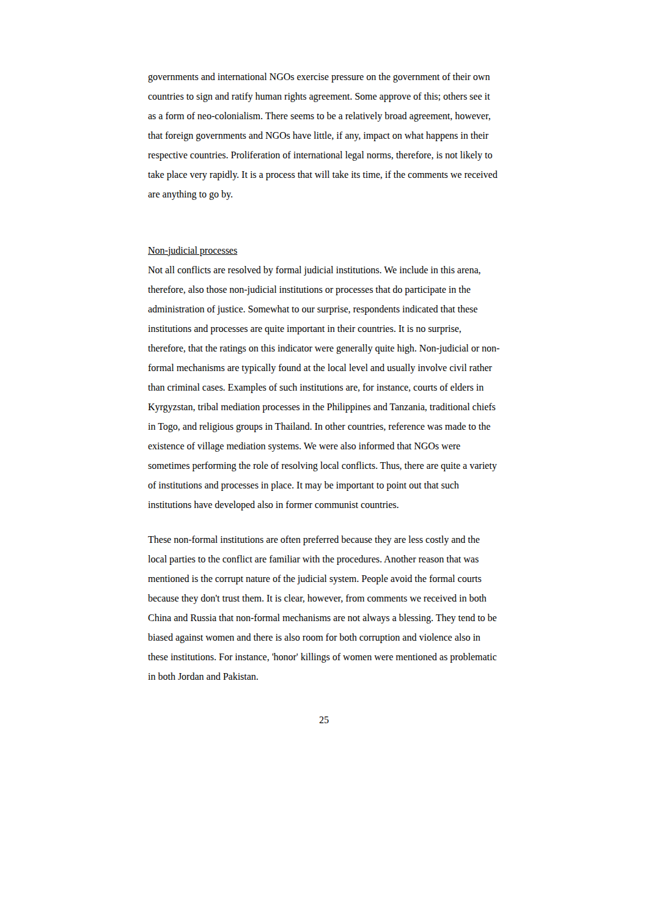governments and international NGOs exercise pressure on the government of their own countries to sign and ratify human rights agreement. Some approve of this; others see it as a form of neo-colonialism. There seems to be a relatively broad agreement, however, that foreign governments and NGOs have little, if any, impact on what happens in their respective countries. Proliferation of international legal norms, therefore, is not likely to take place very rapidly. It is a process that will take its time, if the comments we received are anything to go by.
Non-judicial processes
Not all conflicts are resolved by formal judicial institutions. We include in this arena, therefore, also those non-judicial institutions or processes that do participate in the administration of justice. Somewhat to our surprise, respondents indicated that these institutions and processes are quite important in their countries. It is no surprise, therefore, that the ratings on this indicator were generally quite high. Non-judicial or non-formal mechanisms are typically found at the local level and usually involve civil rather than criminal cases. Examples of such institutions are, for instance, courts of elders in Kyrgyzstan, tribal mediation processes in the Philippines and Tanzania, traditional chiefs in Togo, and religious groups in Thailand. In other countries, reference was made to the existence of village mediation systems. We were also informed that NGOs were sometimes performing the role of resolving local conflicts. Thus, there are quite a variety of institutions and processes in place. It may be important to point out that such institutions have developed also in former communist countries.
These non-formal institutions are often preferred because they are less costly and the local parties to the conflict are familiar with the procedures. Another reason that was mentioned is the corrupt nature of the judicial system. People avoid the formal courts because they don't trust them. It is clear, however, from comments we received in both China and Russia that non-formal mechanisms are not always a blessing. They tend to be biased against women and there is also room for both corruption and violence also in these institutions. For instance, 'honor' killings of women were mentioned as problematic in both Jordan and Pakistan.
25